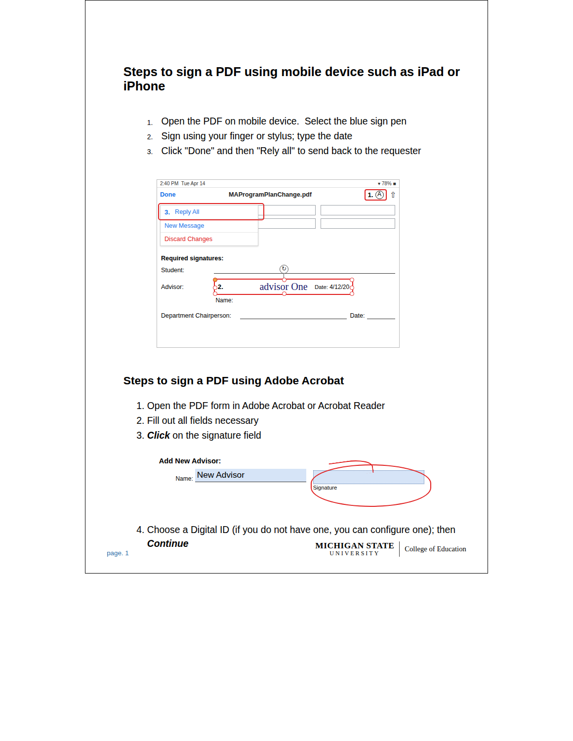Steps to sign a PDF using mobile device such as iPad or iPhone
Open the PDF on mobile device. Select the blue sign pen
Sign using your finger or stylus; type the date
Click "Done" and then "Rely all" to send back to the requester
2:40 PM Tue Apr 14 ▾ 78% ■
Done MAProgramPlanChange.pdf 1. A ⇧
3. Reply All
New Message
Discard Changes
Required signatures:
Student:
Advisor:
↻ 2. advisor One Date: 4/12/20
Name:
Department Chairperson:
Date:
Steps to sign a PDF using Adobe Acrobat
Open the PDF form in Adobe Acrobat or Acrobat Reader
Fill out all fields necessary
Click on the signature field
Add New Advisor:
Name: New Advisor
Signature
Choose a Digital ID (if you do not have one, you can configure one); then Continue
page. 1
MICHIGAN STATE
UNIVERSITY
College of Education